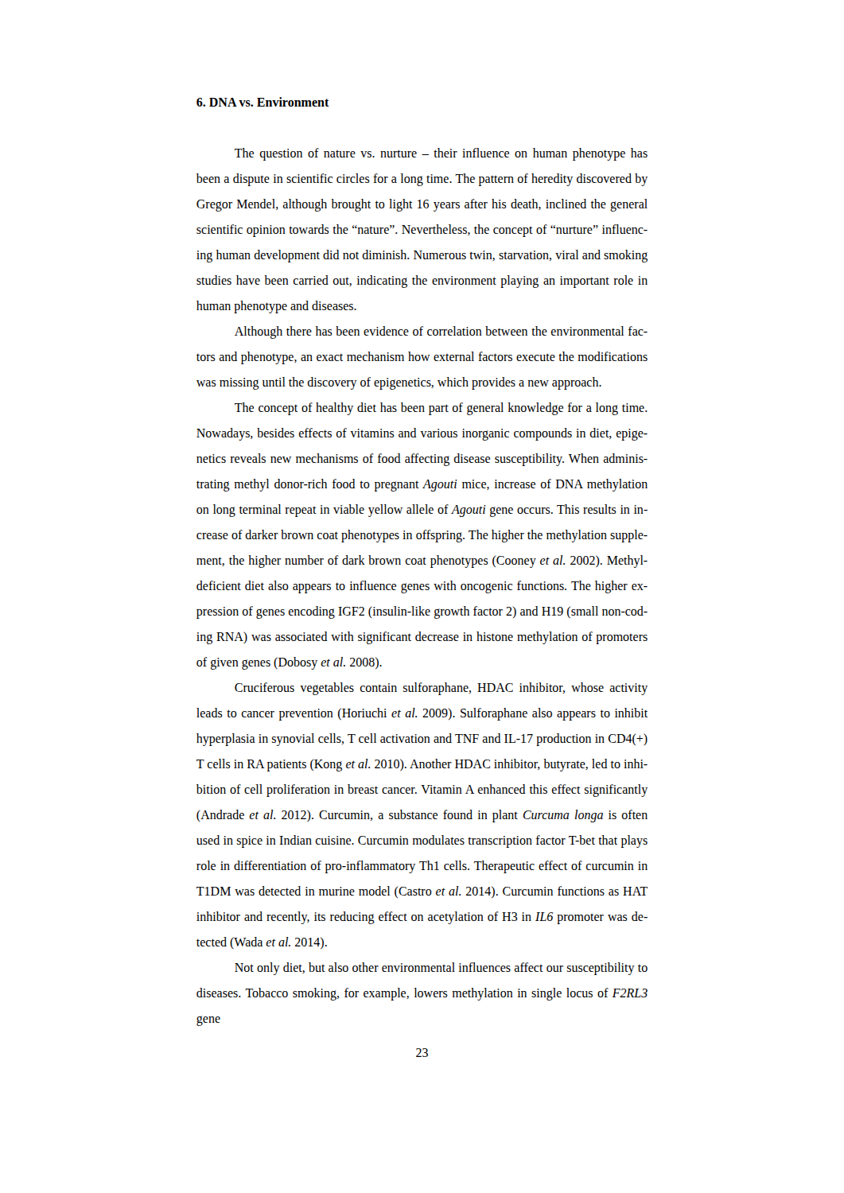6. DNA vs. Environment
The question of nature vs. nurture – their influence on human phenotype has been a dispute in scientific circles for a long time. The pattern of heredity discovered by Gregor Mendel, although brought to light 16 years after his death, inclined the general scientific opinion towards the “nature”. Nevertheless, the concept of “nurture” influencing human development did not diminish. Numerous twin, starvation, viral and smoking studies have been carried out, indicating the environment playing an important role in human phenotype and diseases.
Although there has been evidence of correlation between the environmental factors and phenotype, an exact mechanism how external factors execute the modifications was missing until the discovery of epigenetics, which provides a new approach.
The concept of healthy diet has been part of general knowledge for a long time. Nowadays, besides effects of vitamins and various inorganic compounds in diet, epigenetics reveals new mechanisms of food affecting disease susceptibility. When administrating methyl donor-rich food to pregnant Agouti mice, increase of DNA methylation on long terminal repeat in viable yellow allele of Agouti gene occurs. This results in increase of darker brown coat phenotypes in offspring. The higher the methylation supplement, the higher number of dark brown coat phenotypes (Cooney et al. 2002). Methyl-deficient diet also appears to influence genes with oncogenic functions. The higher expression of genes encoding IGF2 (insulin-like growth factor 2) and H19 (small non-coding RNA) was associated with significant decrease in histone methylation of promoters of given genes (Dobosy et al. 2008).
Cruciferous vegetables contain sulforaphane, HDAC inhibitor, whose activity leads to cancer prevention (Horiuchi et al. 2009). Sulforaphane also appears to inhibit hyperplasia in synovial cells, T cell activation and TNF and IL-17 production in CD4(+) T cells in RA patients (Kong et al. 2010). Another HDAC inhibitor, butyrate, led to inhibition of cell proliferation in breast cancer. Vitamin A enhanced this effect significantly (Andrade et al. 2012). Curcumin, a substance found in plant Curcuma longa is often used in spice in Indian cuisine. Curcumin modulates transcription factor T-bet that plays role in differentiation of pro-inflammatory Th1 cells. Therapeutic effect of curcumin in T1DM was detected in murine model (Castro et al. 2014). Curcumin functions as HAT inhibitor and recently, its reducing effect on acetylation of H3 in IL6 promoter was detected (Wada et al. 2014).
Not only diet, but also other environmental influences affect our susceptibility to diseases. Tobacco smoking, for example, lowers methylation in single locus of F2RL3 gene
23